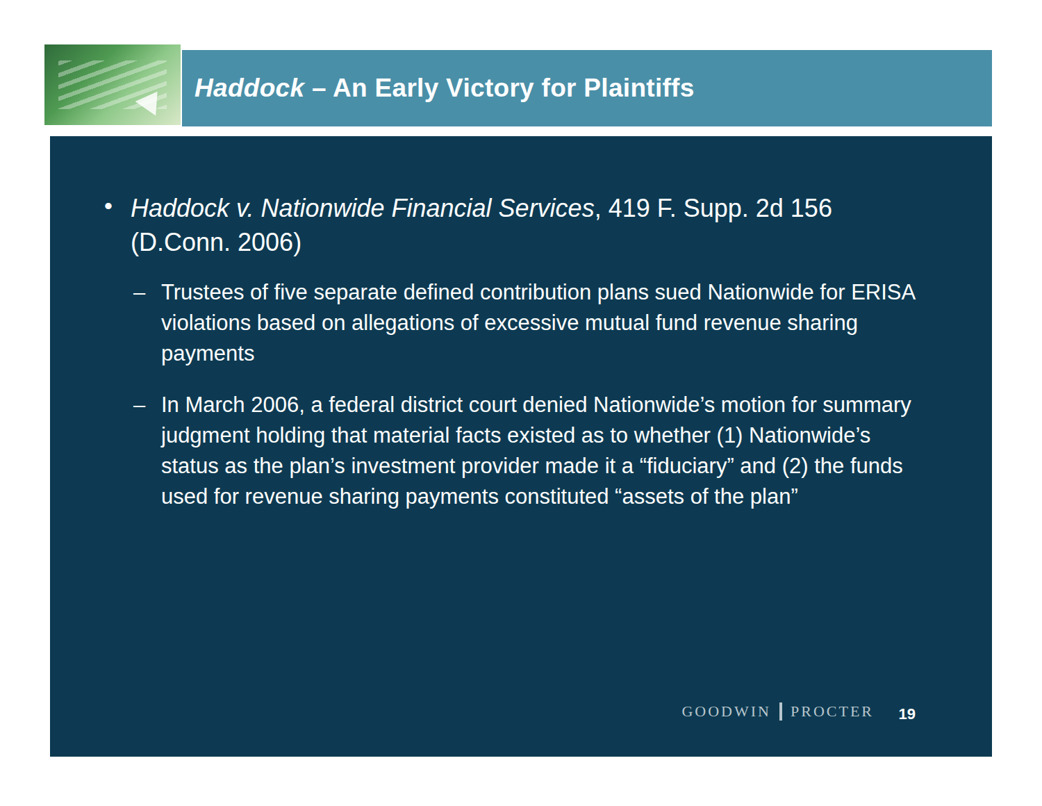Haddock – An Early Victory for Plaintiffs
Haddock v. Nationwide Financial Services, 419 F. Supp. 2d 156 (D.Conn. 2006)
Trustees of five separate defined contribution plans sued Nationwide for ERISA violations based on allegations of excessive mutual fund revenue sharing payments
In March 2006, a federal district court denied Nationwide’s motion for summary judgment holding that material facts existed as to whether (1) Nationwide’s status as the plan’s investment provider made it a “fiduciary” and (2) the funds used for revenue sharing payments constituted “assets of the plan”
GOODWIN PROCTER
19